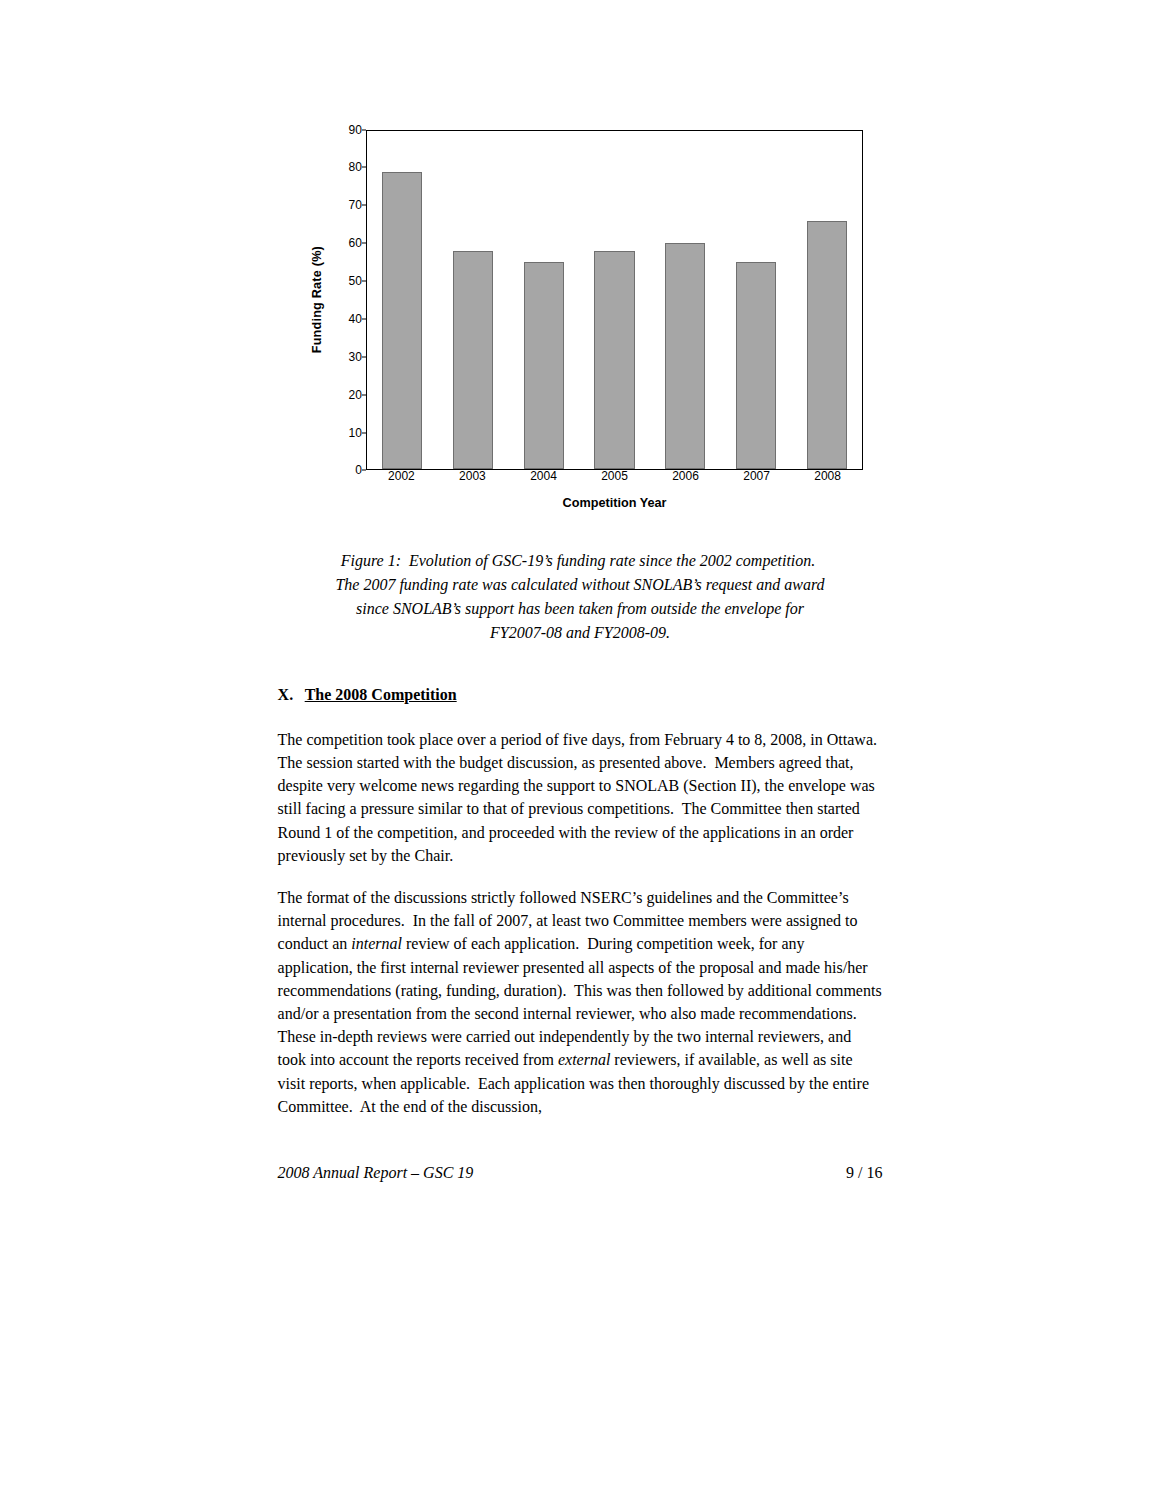Funding Rate (%)
90
80
70
60
50
40
30
20
10
0
2002 2003 2004 2005 2006 2007 2008
Competition Year
Figure 1: Evolution of GSC-19’s funding rate since the 2002 competition. The 2007 funding rate was calculated without SNOLAB’s request and award since SNOLAB’s support has been taken from outside the envelope for FY2007-08 and FY2008-09.
X. The 2008 Competition
The competition took place over a period of five days, from February 4 to 8, 2008, in Ottawa. The session started with the budget discussion, as presented above. Members agreed that, despite very welcome news regarding the support to SNOLAB (Section II), the envelope was still facing a pressure similar to that of previous competitions. The Committee then started Round 1 of the competition, and proceeded with the review of the applications in an order previously set by the Chair.
The format of the discussions strictly followed NSERC’s guidelines and the Committee’s internal procedures. In the fall of 2007, at least two Committee members were assigned to conduct an internal review of each application. During competition week, for any application, the first internal reviewer presented all aspects of the proposal and made his/her recommendations (rating, funding, duration). This was then followed by additional comments and/or a presentation from the second internal reviewer, who also made recommendations. These in-depth reviews were carried out independently by the two internal reviewers, and took into account the reports received from external reviewers, if available, as well as site visit reports, when applicable. Each application was then thoroughly discussed by the entire Committee. At the end of the discussion,
2008 Annual Report – GSC 19
9 / 16